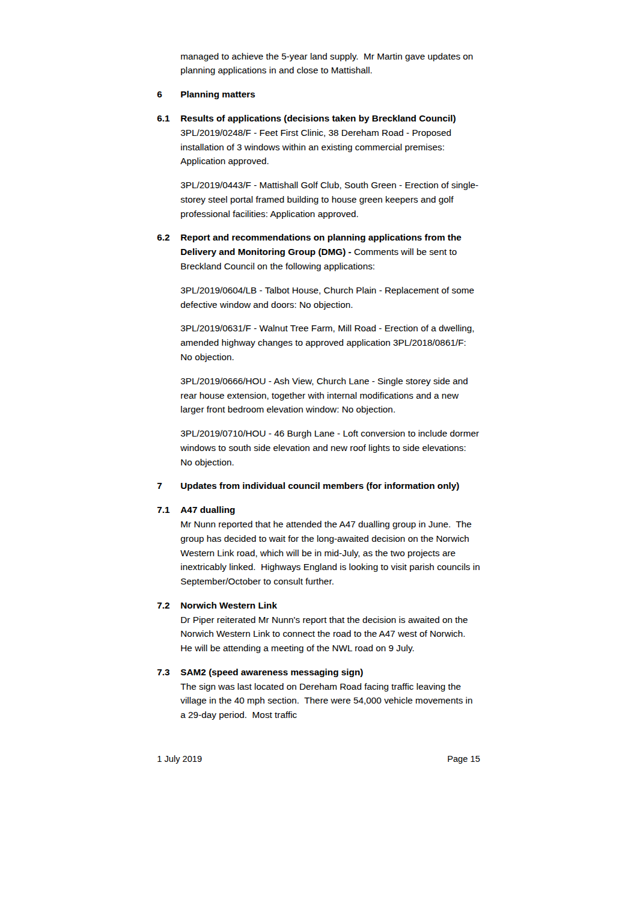managed to achieve the 5-year land supply. Mr Martin gave updates on planning applications in and close to Mattishall.
6
Planning matters
6.1
Results of applications (decisions taken by Breckland Council)
3PL/2019/0248/F - Feet First Clinic, 38 Dereham Road - Proposed installation of 3 windows within an existing commercial premises: Application approved.
3PL/2019/0443/F - Mattishall Golf Club, South Green - Erection of single-storey steel portal framed building to house green keepers and golf professional facilities: Application approved.
6.2
Report and recommendations on planning applications from the Delivery and Monitoring Group (DMG) - Comments will be sent to Breckland Council on the following applications:
3PL/2019/0604/LB - Talbot House, Church Plain - Replacement of some defective window and doors: No objection.
3PL/2019/0631/F - Walnut Tree Farm, Mill Road - Erection of a dwelling, amended highway changes to approved application 3PL/2018/0861/F: No objection.
3PL/2019/0666/HOU - Ash View, Church Lane - Single storey side and rear house extension, together with internal modifications and a new larger front bedroom elevation window: No objection.
3PL/2019/0710/HOU - 46 Burgh Lane - Loft conversion to include dormer windows to south side elevation and new roof lights to side elevations: No objection.
7
Updates from individual council members (for information only)
7.1
A47 dualling
Mr Nunn reported that he attended the A47 dualling group in June. The group has decided to wait for the long-awaited decision on the Norwich Western Link road, which will be in mid-July, as the two projects are inextricably linked. Highways England is looking to visit parish councils in September/October to consult further.
7.2
Norwich Western Link
Dr Piper reiterated Mr Nunn's report that the decision is awaited on the Norwich Western Link to connect the road to the A47 west of Norwich. He will be attending a meeting of the NWL road on 9 July.
7.3
SAM2 (speed awareness messaging sign)
The sign was last located on Dereham Road facing traffic leaving the village in the 40 mph section. There were 54,000 vehicle movements in a 29-day period. Most traffic
1 July 2019 Page 15